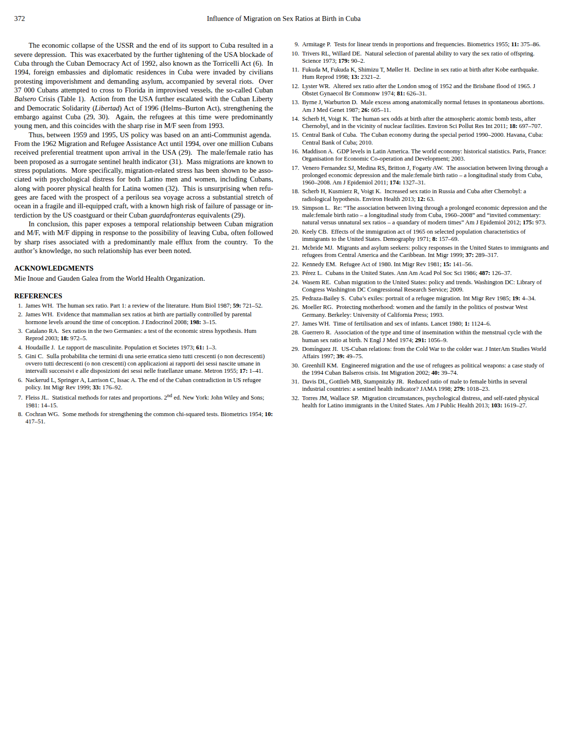372
Influence of Migration on Sex Ratios at Birth in Cuba
The economic collapse of the USSR and the end of its support to Cuba resulted in a severe depression. This was exacerbated by the further tightening of the USA blockade of Cuba through the Cuban Democracy Act of 1992, also known as the Torricelli Act (6). In 1994, foreign embassies and diplomatic residences in Cuba were invaded by civilians protesting impoverishment and demanding asylum, accompanied by several riots. Over 37 000 Cubans attempted to cross to Florida in improvised vessels, the so-called Cuban Balsero Crisis (Table 1). Action from the USA further escalated with the Cuban Liberty and Democratic Solidarity (Libertad) Act of 1996 (Helms–Burton Act), strengthening the embargo against Cuba (29, 30). Again, the refugees at this time were predominantly young men, and this coincides with the sharp rise in M/F seen from 1993.
Thus, between 1959 and 1995, US policy was based on an anti-Communist agenda. From the 1962 Migration and Refugee Assistance Act until 1994, over one million Cubans received preferential treatment upon arrival in the USA (29). The male/female ratio has been proposed as a surrogate sentinel health indicator (31). Mass migrations are known to stress populations. More specifically, migration-related stress has been shown to be associated with psychological distress for both Latino men and women, including Cubans, along with poorer physical health for Latina women (32). This is unsurprising when refugees are faced with the prospect of a perilous sea voyage across a substantial stretch of ocean in a fragile and ill-equipped craft, with a known high risk of failure of passage or interdiction by the US coastguard or their Cuban guardafronteras equivalents (29).
In conclusion, this paper exposes a temporal relationship between Cuban migration and M/F, with M/F dipping in response to the possibility of leaving Cuba, often followed by sharp rises associated with a predominantly male efflux from the country. To the author’s knowledge, no such relationship has ever been noted.
Acknowledgments
Mie Inoue and Gauden Galea from the World Health Organization.
References
James WH. The human sex ratio. Part 1: a review of the literature. Hum Biol 1987; 59: 721–52.
James WH. Evidence that mammalian sex ratios at birth are partially controlled by parental hormone levels around the time of conception. J Endocrinol 2008; 198: 3–15.
Catalano RA. Sex ratios in the two Germanies: a test of the economic stress hypothesis. Hum Reprod 2003; 18: 972–5.
Houdaille J. Le rapport de masculinite. Population et Societes 1973; 61: 1–3.
Gini C. Sulla probabilita che termini di una serie erratica sieno tutti crescenti (o non decrescenti) ovvero tutti decrescenti (o non crescenti) con applicazioni ai rapporti dei sessi nascite umane in intervalli successivi e alle disposizioni dei sessi nelle fratellanze umane. Metron 1955; 17: 1–41.
Nackerud L, Springer A, Larrison C, Issac A. The end of the Cuban contradiction in US refugee policy. Int Migr Rev 1999; 33: 176–92.
Fleiss JL. Statistical methods for rates and proportions. 2nd ed. New York: John Wiley and Sons; 1981: 14–15.
Cochran WG. Some methods for strengthening the common chi-squared tests. Biometrics 1954; 10: 417–51.
Armitage P. Tests for linear trends in proportions and frequencies. Biometrics 1955; 11: 375–86.
Trivers RL, Willard DE. Natural selection of parental ability to vary the sex ratio of offspring. Science 1973; 179: 90–2.
Fukuda M, Fukuda K, Shimizu T, Møller H. Decline in sex ratio at birth after Kobe earthquake. Hum Reprod 1998; 13: 2321–2.
Lyster WR. Altered sex ratio after the London smog of 1952 and the Brisbane flood of 1965. J Obstet Gynaecol Br Commonw 1974; 81: 626–31.
Byrne J, Warburton D. Male excess among anatomically normal fetuses in spontaneous abortions. Am J Med Genet 1987; 26: 605–11.
Scherb H, Voigt K. The human sex odds at birth after the atmospheric atomic bomb tests, after Chernobyl, and in the vicinity of nuclear facilities. Environ Sci Pollut Res Int 2011; 18: 697–707.
Central Bank of Cuba. The Cuban economy during the special period 1990–2000. Havana, Cuba: Central Bank of Cuba; 2010.
Maddison A. GDP levels in Latin America. The world economy: historical statistics. Paris, France: Organisation for Economic Co-operation and Development; 2003.
Venero Fernandez SJ, Medina RS, Britton J, Fogarty AW. The association between living through a prolonged economic depression and the male:female birth ratio – a longitudinal study from Cuba, 1960–2008. Am J Epidemiol 2011; 174: 1327–31.
Scherb H, Kusmierz R, Voigt K. Increased sex ratio in Russia and Cuba after Chernobyl: a radiological hypothesis. Environ Health 2013; 12: 63.
Simpson L. Re: “The association between living through a prolonged economic depression and the male:female birth ratio – a longitudinal study from Cuba, 1960–2008” and “invited commentary: natural versus unnatural sex ratios – a quandary of modern times” Am J Epidemiol 2012; 175: 973.
Keely CB. Effects of the immigration act of 1965 on selected population characteristics of immigrants to the United States. Demography 1971; 8: 157–69.
Mcbride MJ. Migrants and asylum seekers: policy responses in the United States to immigrants and refugees from Central America and the Caribbean. Int Migr 1999; 37: 289–317.
Kennedy EM. Refugee Act of 1980. Int Migr Rev 1981; 15: 141–56.
Pérez L. Cubans in the United States. Ann Am Acad Pol Soc Sci 1986; 487: 126–37.
Wasem RE. Cuban migration to the United States: policy and trends. Washington DC: Library of Congress Washington DC Congressional Research Service; 2009.
Pedraza-Bailey S. Cuba’s exiles: portrait of a refugee migration. Int Migr Rev 1985; 19: 4–34.
Moeller RG. Protecting motherhood: women and the family in the politics of postwar West Germany. Berkeley: University of California Press; 1993.
James WH. Time of fertilisation and sex of infants. Lancet 1980; 1: 1124–6.
Guerrero R. Association of the type and time of insemination within the menstrual cycle with the human sex ratio at birth. N Engl J Med 1974; 291: 1056–9.
Domínguez JI. US-Cuban relations: from the Cold War to the colder war. J InterAm Studies World Affairs 1997; 39: 49–75.
Greenhill KM. Engineered migration and the use of refugees as political weapons: a case study of the 1994 Cuban Balseros crisis. Int Migration 2002; 40: 39–74.
Davis DL, Gottlieb MB, Stampnitzky JR. Reduced ratio of male to female births in several industrial countries: a sentinel health indicator? JAMA 1998; 279: 1018–23.
Torres JM, Wallace SP. Migration circumstances, psychological distress, and self-rated physical health for Latino immigrants in the United States. Am J Public Health 2013; 103: 1619–27.